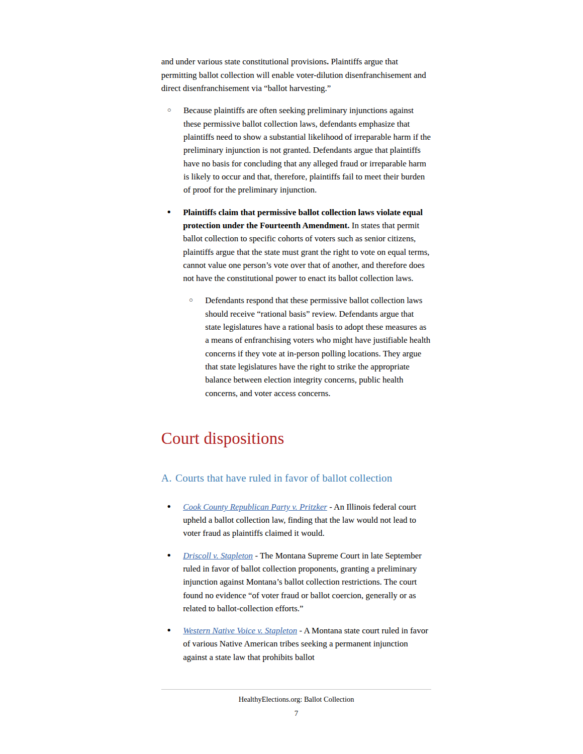and under various state constitutional provisions. Plaintiffs argue that permitting ballot collection will enable voter-dilution disenfranchisement and direct disenfranchisement via “ballot harvesting.”
Because plaintiffs are often seeking preliminary injunctions against these permissive ballot collection laws, defendants emphasize that plaintiffs need to show a substantial likelihood of irreparable harm if the preliminary injunction is not granted. Defendants argue that plaintiffs have no basis for concluding that any alleged fraud or irreparable harm is likely to occur and that, therefore, plaintiffs fail to meet their burden of proof for the preliminary injunction.
Plaintiffs claim that permissive ballot collection laws violate equal protection under the Fourteenth Amendment. In states that permit ballot collection to specific cohorts of voters such as senior citizens, plaintiffs argue that the state must grant the right to vote on equal terms, cannot value one person’s vote over that of another, and therefore does not have the constitutional power to enact its ballot collection laws.
Defendants respond that these permissive ballot collection laws should receive “rational basis” review. Defendants argue that state legislatures have a rational basis to adopt these measures as a means of enfranchising voters who might have justifiable health concerns if they vote at in-person polling locations. They argue that state legislatures have the right to strike the appropriate balance between election integrity concerns, public health concerns, and voter access concerns.
Court dispositions
A. Courts that have ruled in favor of ballot collection
Cook County Republican Party v. Pritzker - An Illinois federal court upheld a ballot collection law, finding that the law would not lead to voter fraud as plaintiffs claimed it would.
Driscoll v. Stapleton - The Montana Supreme Court in late September ruled in favor of ballot collection proponents, granting a preliminary injunction against Montana’s ballot collection restrictions. The court found no evidence “of voter fraud or ballot coercion, generally or as related to ballot-collection efforts.”
Western Native Voice v. Stapleton - A Montana state court ruled in favor of various Native American tribes seeking a permanent injunction against a state law that prohibits ballot
HealthyElections.org: Ballot Collection
7